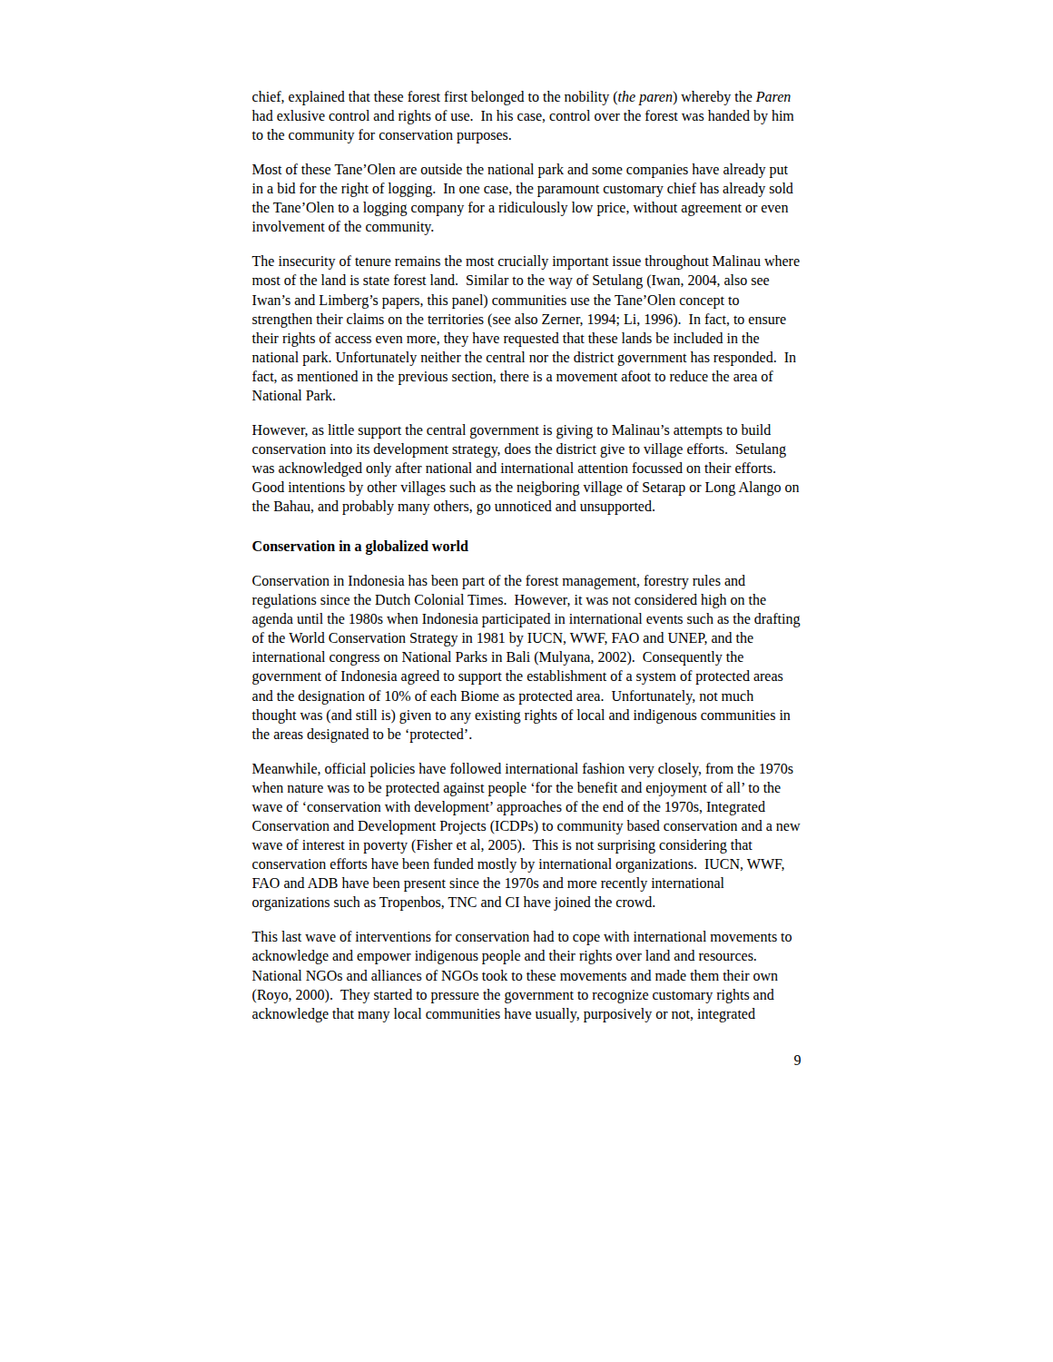chief, explained that these forest first belonged to the nobility (the paren) whereby the Paren had exlusive control and rights of use. In his case, control over the forest was handed by him to the community for conservation purposes.
Most of these Tane’Olen are outside the national park and some companies have already put in a bid for the right of logging. In one case, the paramount customary chief has already sold the Tane’Olen to a logging company for a ridiculously low price, without agreement or even involvement of the community.
The insecurity of tenure remains the most crucially important issue throughout Malinau where most of the land is state forest land. Similar to the way of Setulang (Iwan, 2004, also see Iwan’s and Limberg’s papers, this panel) communities use the Tane’Olen concept to strengthen their claims on the territories (see also Zerner, 1994; Li, 1996). In fact, to ensure their rights of access even more, they have requested that these lands be included in the national park. Unfortunately neither the central nor the district government has responded. In fact, as mentioned in the previous section, there is a movement afoot to reduce the area of National Park.
However, as little support the central government is giving to Malinau’s attempts to build conservation into its development strategy, does the district give to village efforts. Setulang was acknowledged only after national and international attention focussed on their efforts. Good intentions by other villages such as the neigboring village of Setarap or Long Alango on the Bahau, and probably many others, go unnoticed and unsupported.
Conservation in a globalized world
Conservation in Indonesia has been part of the forest management, forestry rules and regulations since the Dutch Colonial Times. However, it was not considered high on the agenda until the 1980s when Indonesia participated in international events such as the drafting of the World Conservation Strategy in 1981 by IUCN, WWF, FAO and UNEP, and the international congress on National Parks in Bali (Mulyana, 2002). Consequently the government of Indonesia agreed to support the establishment of a system of protected areas and the designation of 10% of each Biome as protected area. Unfortunately, not much thought was (and still is) given to any existing rights of local and indigenous communities in the areas designated to be ‘protected’.
Meanwhile, official policies have followed international fashion very closely, from the 1970s when nature was to be protected against people ‘for the benefit and enjoyment of all’ to the wave of ‘conservation with development’ approaches of the end of the 1970s, Integrated Conservation and Development Projects (ICDPs) to community based conservation and a new wave of interest in poverty (Fisher et al, 2005). This is not surprising considering that conservation efforts have been funded mostly by international organizations. IUCN, WWF, FAO and ADB have been present since the 1970s and more recently international organizations such as Tropenbos, TNC and CI have joined the crowd.
This last wave of interventions for conservation had to cope with international movements to acknowledge and empower indigenous people and their rights over land and resources. National NGOs and alliances of NGOs took to these movements and made them their own (Royo, 2000). They started to pressure the government to recognize customary rights and acknowledge that many local communities have usually, purposively or not, integrated
9